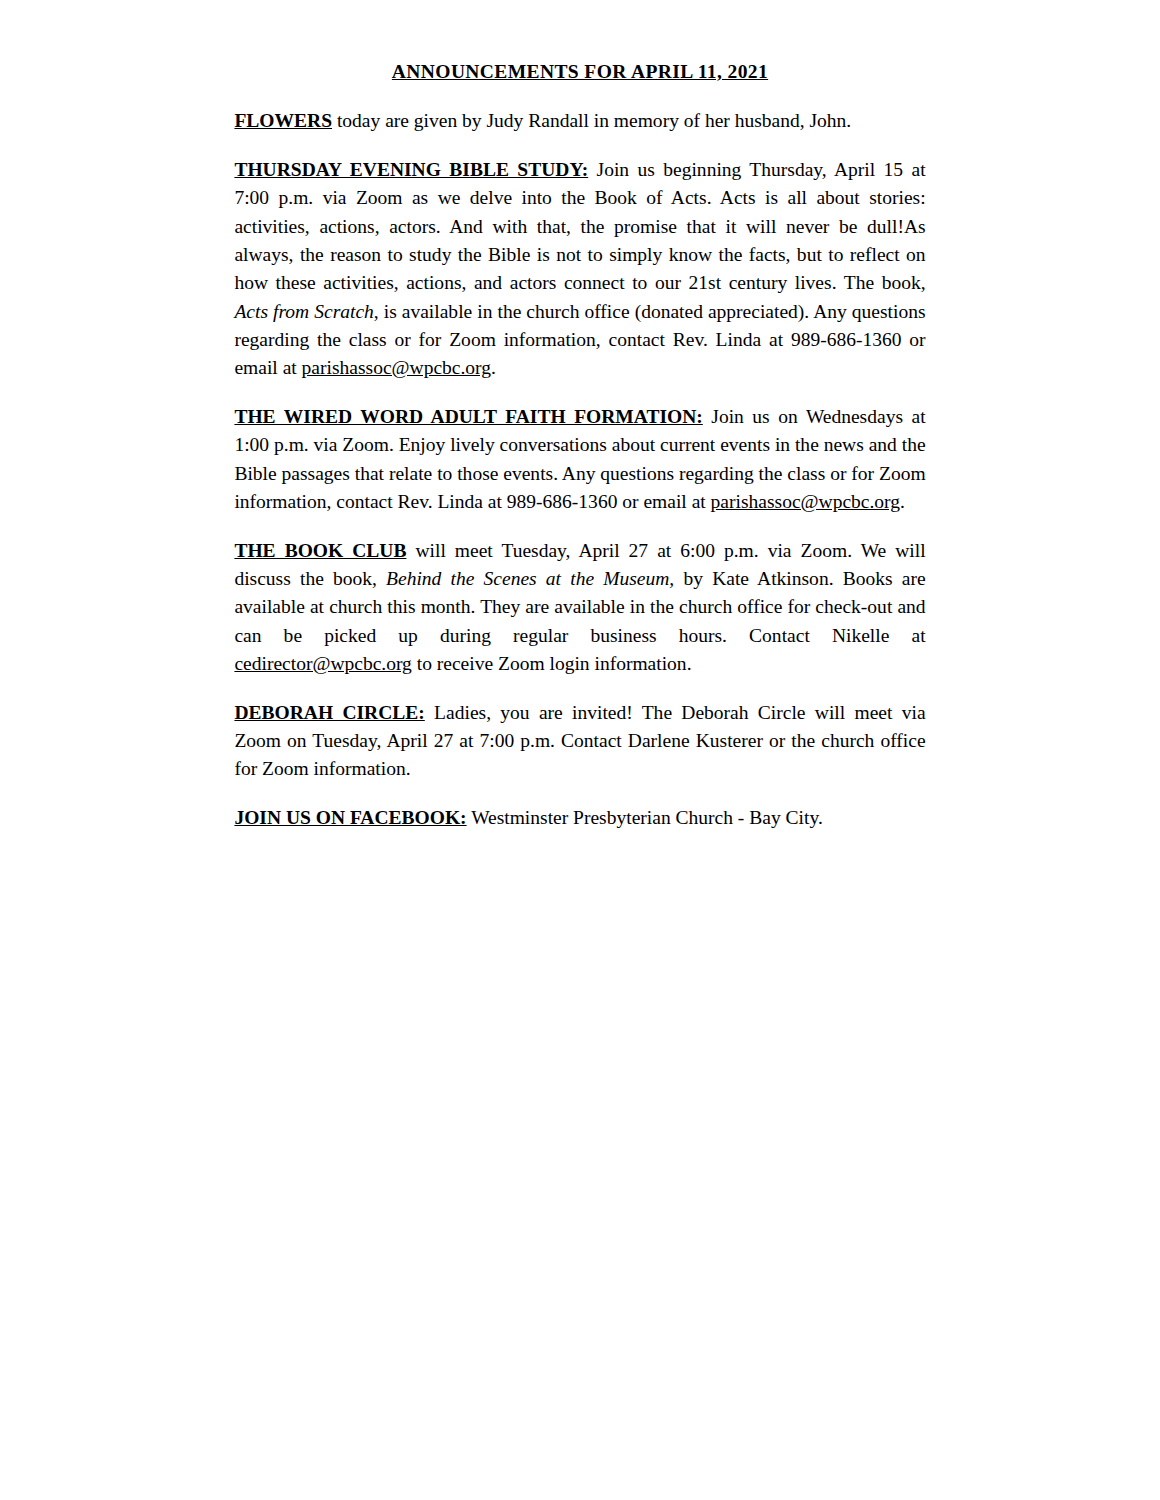ANNOUNCEMENTS FOR APRIL 11, 2021
FLOWERS today are given by Judy Randall in memory of her husband, John.
THURSDAY EVENING BIBLE STUDY: Join us beginning Thursday, April 15 at 7:00 p.m. via Zoom as we delve into the Book of Acts. Acts is all about stories: activities, actions, actors. And with that, the promise that it will never be dull!As always, the reason to study the Bible is not to simply know the facts, but to reflect on how these activities, actions, and actors connect to our 21st century lives. The book, Acts from Scratch, is available in the church office (donated appreciated). Any questions regarding the class or for Zoom information, contact Rev. Linda at 989-686-1360 or email at parishassoc@wpcbc.org.
THE WIRED WORD ADULT FAITH FORMATION: Join us on Wednesdays at 1:00 p.m. via Zoom. Enjoy lively conversations about current events in the news and the Bible passages that relate to those events. Any questions regarding the class or for Zoom information, contact Rev. Linda at 989-686-1360 or email at parishassoc@wpcbc.org.
THE BOOK CLUB will meet Tuesday, April 27 at 6:00 p.m. via Zoom. We will discuss the book, Behind the Scenes at the Museum, by Kate Atkinson. Books are available at church this month. They are available in the church office for check-out and can be picked up during regular business hours. Contact Nikelle at cedirector@wpcbc.org to receive Zoom login information.
DEBORAH CIRCLE: Ladies, you are invited! The Deborah Circle will meet via Zoom on Tuesday, April 27 at 7:00 p.m. Contact Darlene Kusterer or the church office for Zoom information.
JOIN US ON FACEBOOK: Westminster Presbyterian Church - Bay City.